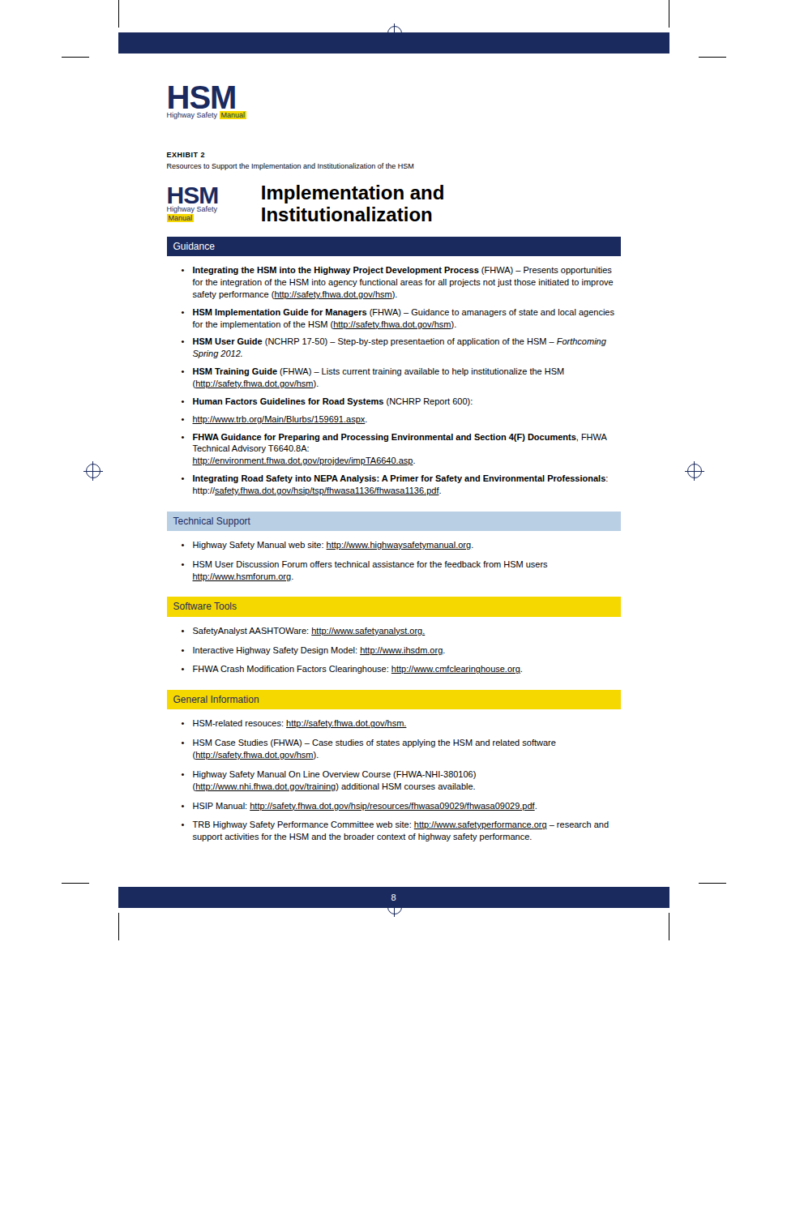8
HSM
Highway Safety Manual
EXHIBIT 2
Resources to Support the Implementation and Institutionalization of the HSM
HSM
Highway Safety Manual
Implementation and Institutionalization
Guidance
Integrating the HSM into the Highway Project Development Process (FHWA) – Presents opportunities for the integration of the HSM into agency functional areas for all projects not just those initiated to improve safety performance (http://safety.fhwa.dot.gov/hsm).
HSM Implementation Guide for Managers (FHWA) – Guidance to amanagers of state and local agencies for the implementation of the HSM (http://safety.fhwa.dot.gov/hsm).
HSM User Guide (NCHRP 17-50) – Step-by-step presentaetion of application of the HSM – Forthcoming Spring 2012.
HSM Training Guide (FHWA) – Lists current training available to help institutionalize the HSM (http://safety.fhwa.dot.gov/hsm).
Human Factors Guidelines for Road Systems (NCHRP Report 600):
http://www.trb.org/Main/Blurbs/159691.aspx.
FHWA Guidance for Preparing and Processing Environmental and Section 4(F) Documents, FHWA Technical Advisory T6640.8A:
http://environment.fhwa.dot.gov/projdev/impTA6640.asp.
Integrating Road Safety into NEPA Analysis: A Primer for Safety and Environmental Professionals: http://safety.fhwa.dot.gov/hsip/tsp/fhwasa1136/fhwasa1136.pdf.
Technical Support
Highway Safety Manual web site: http://www.highwaysafetymanual.org.
HSM User Discussion Forum offers technical assistance for the feedback from HSM users http://www.hsmforum.org.
Software Tools
SafetyAnalyst AASHTOWare: http://www.safetyanalyst.org.
Interactive Highway Safety Design Model: http://www.ihsdm.org.
FHWA Crash Modification Factors Clearinghouse: http://www.cmfclearinghouse.org.
General Information
HSM-related resouces: http://safety.fhwa.dot.gov/hsm.
HSM Case Studies (FHWA) – Case studies of states applying the HSM and related software (http://safety.fhwa.dot.gov/hsm).
Highway Safety Manual On Line Overview Course (FHWA-NHI-380106) (http://www.nhi.fhwa.dot.gov/training) additional HSM courses available.
HSIP Manual: http://safety.fhwa.dot.gov/hsip/resources/fhwasa09029/fhwasa09029.pdf.
TRB Highway Safety Performance Committee web site: http://www.safetyperformance.org – research and support activities for the HSM and the broader context of highway safety performance.